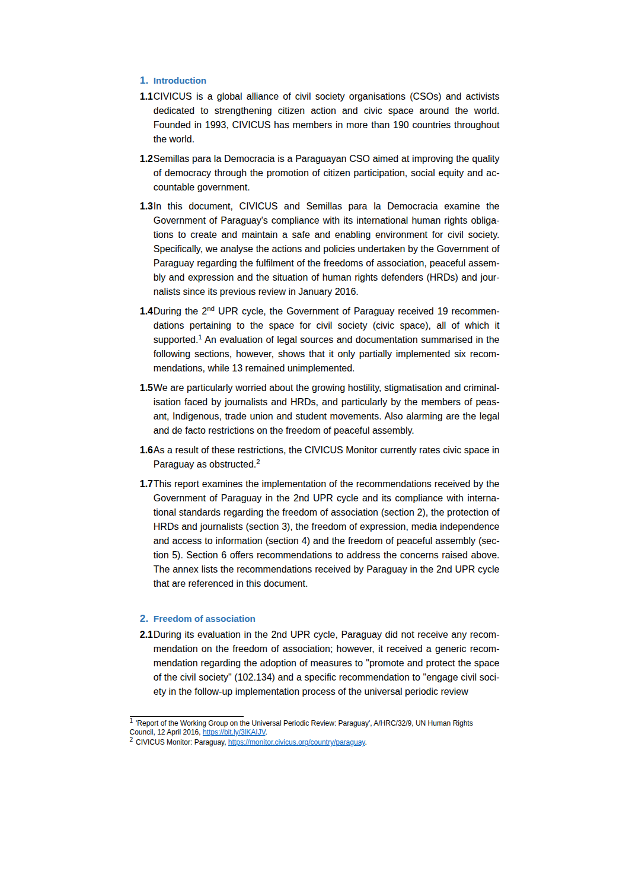1. Introduction
1.1 CIVICUS is a global alliance of civil society organisations (CSOs) and activists dedicated to strengthening citizen action and civic space around the world. Founded in 1993, CIVICUS has members in more than 190 countries throughout the world.
1.2 Semillas para la Democracia is a Paraguayan CSO aimed at improving the quality of democracy through the promotion of citizen participation, social equity and accountable government.
1.3 In this document, CIVICUS and Semillas para la Democracia examine the Government of Paraguay's compliance with its international human rights obligations to create and maintain a safe and enabling environment for civil society. Specifically, we analyse the actions and policies undertaken by the Government of Paraguay regarding the fulfilment of the freedoms of association, peaceful assembly and expression and the situation of human rights defenders (HRDs) and journalists since its previous review in January 2016.
1.4 During the 2nd UPR cycle, the Government of Paraguay received 19 recommendations pertaining to the space for civil society (civic space), all of which it supported.1 An evaluation of legal sources and documentation summarised in the following sections, however, shows that it only partially implemented six recommendations, while 13 remained unimplemented.
1.5 We are particularly worried about the growing hostility, stigmatisation and criminalisation faced by journalists and HRDs, and particularly by the members of peasant, Indigenous, trade union and student movements. Also alarming are the legal and de facto restrictions on the freedom of peaceful assembly.
1.6 As a result of these restrictions, the CIVICUS Monitor currently rates civic space in Paraguay as obstructed.2
1.7 This report examines the implementation of the recommendations received by the Government of Paraguay in the 2nd UPR cycle and its compliance with international standards regarding the freedom of association (section 2), the protection of HRDs and journalists (section 3), the freedom of expression, media independence and access to information (section 4) and the freedom of peaceful assembly (section 5). Section 6 offers recommendations to address the concerns raised above. The annex lists the recommendations received by Paraguay in the 2nd UPR cycle that are referenced in this document.
2. Freedom of association
2.1 During its evaluation in the 2nd UPR cycle, Paraguay did not receive any recommendation on the freedom of association; however, it received a generic recommendation regarding the adoption of measures to "promote and protect the space of the civil society" (102.134) and a specific recommendation to "engage civil society in the follow-up implementation process of the universal periodic review
1 'Report of the Working Group on the Universal Periodic Review: Paraguay', A/HRC/32/9, UN Human Rights Council, 12 April 2016, https://bit.ly/3lKAIJV.
2 CIVICUS Monitor: Paraguay, https://monitor.civicus.org/country/paraguay.